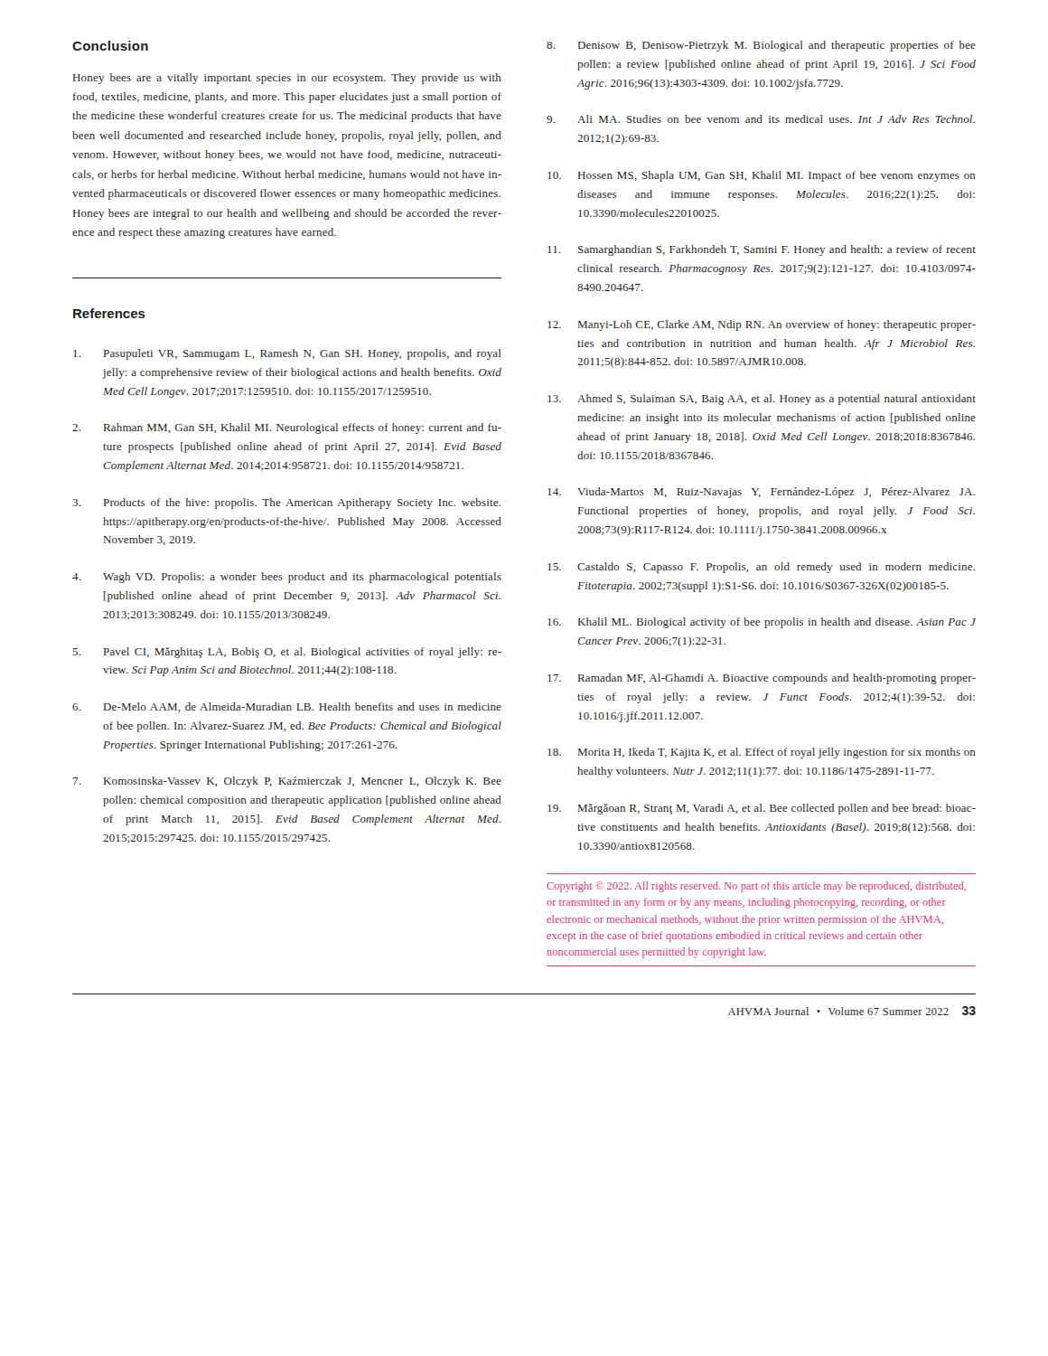Conclusion
Honey bees are a vitally important species in our ecosystem. They provide us with food, textiles, medicine, plants, and more. This paper elucidates just a small portion of the medicine these wonderful creatures create for us. The medicinal products that have been well documented and researched include honey, propolis, royal jelly, pollen, and venom. However, without honey bees, we would not have food, medicine, nutraceuticals, or herbs for herbal medicine. Without herbal medicine, humans would not have invented pharmaceuticals or discovered flower essences or many homeopathic medicines. Honey bees are integral to our health and wellbeing and should be accorded the reverence and respect these amazing creatures have earned.
References
Pasupuleti VR, Sammugam L, Ramesh N, Gan SH. Honey, propolis, and royal jelly: a comprehensive review of their biological actions and health benefits. Oxid Med Cell Longev. 2017;2017:1259510. doi: 10.1155/2017/1259510.
Rahman MM, Gan SH, Khalil MI. Neurological effects of honey: current and future prospects [published online ahead of print April 27, 2014]. Evid Based Complement Alternat Med. 2014;2014:958721. doi: 10.1155/2014/958721.
Products of the hive: propolis. The American Apitherapy Society Inc. website. https://apitherapy.org/en/products-of-the-hive/. Published May 2008. Accessed November 3, 2019.
Wagh VD. Propolis: a wonder bees product and its pharmacological potentials [published online ahead of print December 9, 2013]. Adv Pharmacol Sci. 2013;2013:308249. doi: 10.1155/2013/308249.
Pavel CI, Mărghitaş LA, Bobiş O, et al. Biological activities of royal jelly: review. Sci Pap Anim Sci and Biotechnol. 2011;44(2):108-118.
De-Melo AAM, de Almeida-Muradian LB. Health benefits and uses in medicine of bee pollen. In: Alvarez-Suarez JM, ed. Bee Products: Chemical and Biological Properties. Springer International Publishing; 2017:261-276.
Komosinska-Vassev K, Olczyk P, Kaźmierczak J, Mencner L, Olczyk K. Bee pollen: chemical composition and therapeutic application [published online ahead of print March 11, 2015]. Evid Based Complement Alternat Med. 2015;2015:297425. doi: 10.1155/2015/297425.
Denisow B, Denisow-Pietrzyk M. Biological and therapeutic properties of bee pollen: a review [published online ahead of print April 19, 2016]. J Sci Food Agric. 2016;96(13):4303-4309. doi: 10.1002/jsfa.7729.
Ali MA. Studies on bee venom and its medical uses. Int J Adv Res Technol. 2012;1(2):69-83.
Hossen MS, Shapla UM, Gan SH, Khalil MI. Impact of bee venom enzymes on diseases and immune responses. Molecules. 2016;22(1):25. doi: 10.3390/molecules22010025.
Samarghandian S, Farkhondeh T, Samini F. Honey and health: a review of recent clinical research. Pharmacognosy Res. 2017;9(2):121-127. doi: 10.4103/0974-8490.204647.
Manyi-Loh CE, Clarke AM, Ndip RN. An overview of honey: therapeutic properties and contribution in nutrition and human health. Afr J Microbiol Res. 2011;5(8):844-852. doi: 10.5897/AJMR10.008.
Ahmed S, Sulaiman SA, Baig AA, et al. Honey as a potential natural antioxidant medicine: an insight into its molecular mechanisms of action [published online ahead of print January 18, 2018]. Oxid Med Cell Longev. 2018;2018:8367846. doi: 10.1155/2018/8367846.
Viuda-Martos M, Ruiz-Navajas Y, Fernández-López J, Pérez-Alvarez JA. Functional properties of honey, propolis, and royal jelly. J Food Sci. 2008;73(9):R117-R124. doi: 10.1111/j.1750-3841.2008.00966.x
Castaldo S, Capasso F. Propolis, an old remedy used in modern medicine. Fitoterapia. 2002;73(suppl 1):S1-S6. doi: 10.1016/S0367-326X(02)00185-5.
Khalil ML. Biological activity of bee propolis in health and disease. Asian Pac J Cancer Prev. 2006;7(1):22-31.
Ramadan MF, Al-Ghamdi A. Bioactive compounds and health-promoting properties of royal jelly: a review. J Funct Foods. 2012;4(1):39-52. doi: 10.1016/j.jff.2011.12.007.
Morita H, Ikeda T, Kajita K, et al. Effect of royal jelly ingestion for six months on healthy volunteers. Nutr J. 2012;11(1):77. doi: 10.1186/1475-2891-11-77.
Mărgăoan R, Stranţ M, Varadi A, et al. Bee collected pollen and bee bread: bioactive constituents and health benefits. Antioxidants (Basel). 2019;8(12):568. doi: 10.3390/antiox8120568.
Copyright © 2022. All rights reserved. No part of this article may be reproduced, distributed, or transmitted in any form or by any means, including photocopying, recording, or other electronic or mechanical methods, without the prior written permission of the AHVMA, except in the case of brief quotations embodied in critical reviews and certain other noncommercial uses permitted by copyright law.
AHVMA Journal • Volume 67 Summer 2022 33